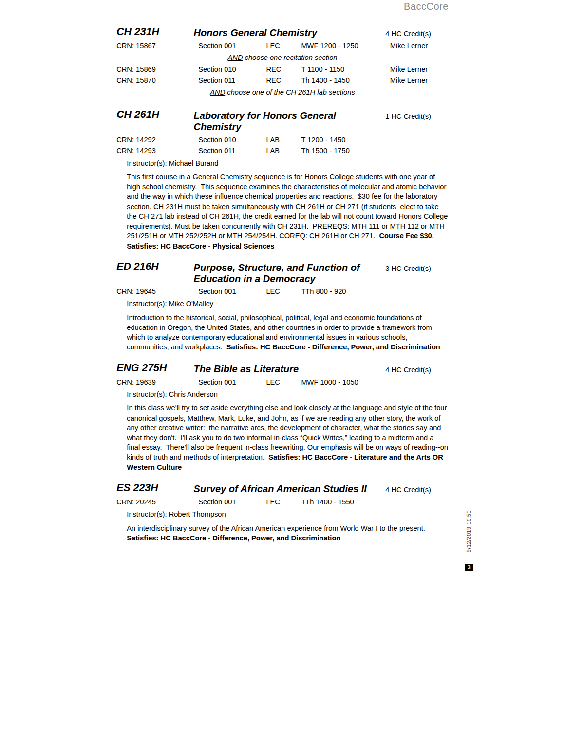BaccCore
CH 231H
Honors General Chemistry
4 HC Credit(s)
| CRN: 15867 | Section 001 | LEC | MWF 1200 - 1250 | Mike Lerner |
| AND choose one recitation section |
| CRN: 15869 | Section 010 | REC | T 1100 - 1150 | Mike Lerner |
| CRN: 15870 | Section 011 | REC | Th 1400 - 1450 | Mike Lerner |
| AND choose one of the CH 261H lab sections |
CH 261H
Laboratory for Honors General Chemistry
1 HC Credit(s)
| CRN: 14292 | Section 010 | LAB | T 1200 - 1450 | |
| CRN: 14293 | Section 011 | LAB | Th 1500 - 1750 | |
Instructor(s): Michael Burand
This first course in a General Chemistry sequence is for Honors College students with one year of high school chemistry. This sequence examines the characteristics of molecular and atomic behavior and the way in which these influence chemical properties and reactions. $30 fee for the laboratory section. CH 231H must be taken simultaneously with CH 261H or CH 271 (if students elect to take the CH 271 lab instead of CH 261H, the credit earned for the lab will not count toward Honors College requirements). Must be taken concurrently with CH 231H. PREREQS: MTH 111 or MTH 112 or MTH 251/251H or MTH 252/252H or MTH 254/254H. COREQ: CH 261H or CH 271. Course Fee $30. Satisfies: HC BaccCore - Physical Sciences
ED 216H
Purpose, Structure, and Function of Education in a Democracy
3 HC Credit(s)
| CRN: 19645 | Section 001 | LEC | TTh 800 - 920 | |
Instructor(s): Mike O'Malley
Introduction to the historical, social, philosophical, political, legal and economic foundations of education in Oregon, the United States, and other countries in order to provide a framework from which to analyze contemporary educational and environmental issues in various schools, communities, and workplaces. Satisfies: HC BaccCore - Difference, Power, and Discrimination
ENG 275H
The Bible as Literature
4 HC Credit(s)
| CRN: 19639 | Section 001 | LEC | MWF 1000 - 1050 | |
Instructor(s): Chris Anderson
In this class we'll try to set aside everything else and look closely at the language and style of the four canonical gospels, Matthew, Mark, Luke, and John, as if we are reading any other story, the work of any other creative writer: the narrative arcs, the development of character, what the stories say and what they don't. I'll ask you to do two informal in-class “Quick Writes,” leading to a midterm and a final essay. There'll also be frequent in-class freewriting. Our emphasis will be on ways of reading--on kinds of truth and methods of interpretation. Satisfies: HC BaccCore - Literature and the Arts OR Western Culture
ES 223H
Survey of African American Studies II
4 HC Credit(s)
| CRN: 20245 | Section 001 | LEC | TTh 1400 - 1550 | |
Instructor(s): Robert Thompson
An interdisciplinary survey of the African American experience from World War I to the present. Satisfies: HC BaccCore - Difference, Power, and Discrimination
9/12/2019 10:50
3